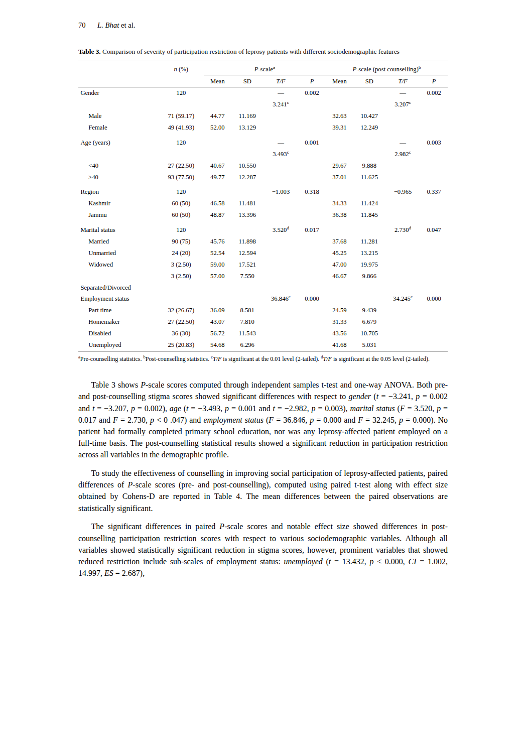70 L. Bhat et al.
Table 3. Comparison of severity of participation restriction of leprosy patients with different sociodemographic features
| | n (%) | P -scale a | P -scale (post counselling) b |
| --- | --- | --- | --- |
| | | Mean | SD | T/F | P | Mean | SD | T/F | P |
| Gender | 120 | | | — | 0.002 | | | — | 0.002 |
| | | | | 3.241 c | | | | 3.207 c | |
| Male | 71 (59.17) | 44.77 | 11.169 | | | 32.63 | 10.427 | | |
| Female | 49 (41.93) | 52.00 | 13.129 | | | 39.31 | 12.249 | | |
| Age (years) | 120 | | | — | 0.001 | | | — | 0.003 |
| | | | | 3.493 c | | | | 2.982 c | |
| <40 | 27 (22.50) | 40.67 | 10.550 | | | 29.67 | 9.888 | | |
| ≥40 | 93 (77.50) | 49.77 | 12.287 | | | 37.01 | 11.625 | | |
| Region | 120 | | | −1.003 | 0.318 | | | −0.965 | 0.337 |
| Kashmir | 60 (50) | 46.58 | 11.481 | | | 34.33 | 11.424 | | |
| Jammu | 60 (50) | 48.87 | 13.396 | | | 36.38 | 11.845 | | |
| Marital status | 120 | | | 3.520 d | 0.017 | | | 2.730 d | 0.047 |
| Married | 90 (75) | 45.76 | 11.898 | | | 37.68 | 11.281 | | |
| Unmarried | 24 (20) | 52.54 | 12.594 | | | 45.25 | 13.215 | | |
| Widowed | 3 (2.50) | 59.00 | 17.521 | | | 47.00 | 19.975 | | |
| | 3 (2.50) | 57.00 | 7.550 | | | 46.67 | 9.866 | | |
| Separated/Divorced | | | | | | | | | |
| Employment status | | | | 36.846 c | 0.000 | | | 34.245 c | 0.000 |
| Part time | 32 (26.67) | 36.09 | 8.581 | | | 24.59 | 9.439 | | |
| Homemaker | 27 (22.50) | 43.07 | 7.810 | | | 31.33 | 6.679 | | |
| Disabled | 36 (30) | 56.72 | 11.543 | | | 43.56 | 10.705 | | |
| Unemployed | 25 (20.83) | 54.68 | 6.296 | | | 41.68 | 5.031 | | |
aPre-counselling statistics. bPost-counselling statistics. cT/F is significant at the 0.01 level (2-tailed). dT/F is significant at the 0.05 level (2-tailed).
Table 3 shows P-scale scores computed through independent samples t-test and one-way ANOVA. Both pre- and post-counselling stigma scores showed significant differences with respect to gender (t = −3.241, p = 0.002 and t = −3.207, p = 0.002), age (t = −3.493, p = 0.001 and t = −2.982, p = 0.003), marital status (F = 3.520, p = 0.017 and F = 2.730, p < 0 .047) and employment status (F = 36.846, p = 0.000 and F = 32.245, p = 0.000). No patient had formally completed primary school education, nor was any leprosy-affected patient employed on a full-time basis. The post-counselling statistical results showed a significant reduction in participation restriction across all variables in the demographic profile.
To study the effectiveness of counselling in improving social participation of leprosy-affected patients, paired differences of P-scale scores (pre- and post-counselling), computed using paired t-test along with effect size obtained by Cohens-D are reported in Table 4. The mean differences between the paired observations are statistically significant.
The significant differences in paired P-scale scores and notable effect size showed differences in post-counselling participation restriction scores with respect to various sociodemographic variables. Although all variables showed statistically significant reduction in stigma scores, however, prominent variables that showed reduced restriction include sub-scales of employment status: unemployed (t = 13.432, p < 0.000, CI = 1.002, 14.997, ES = 2.687),